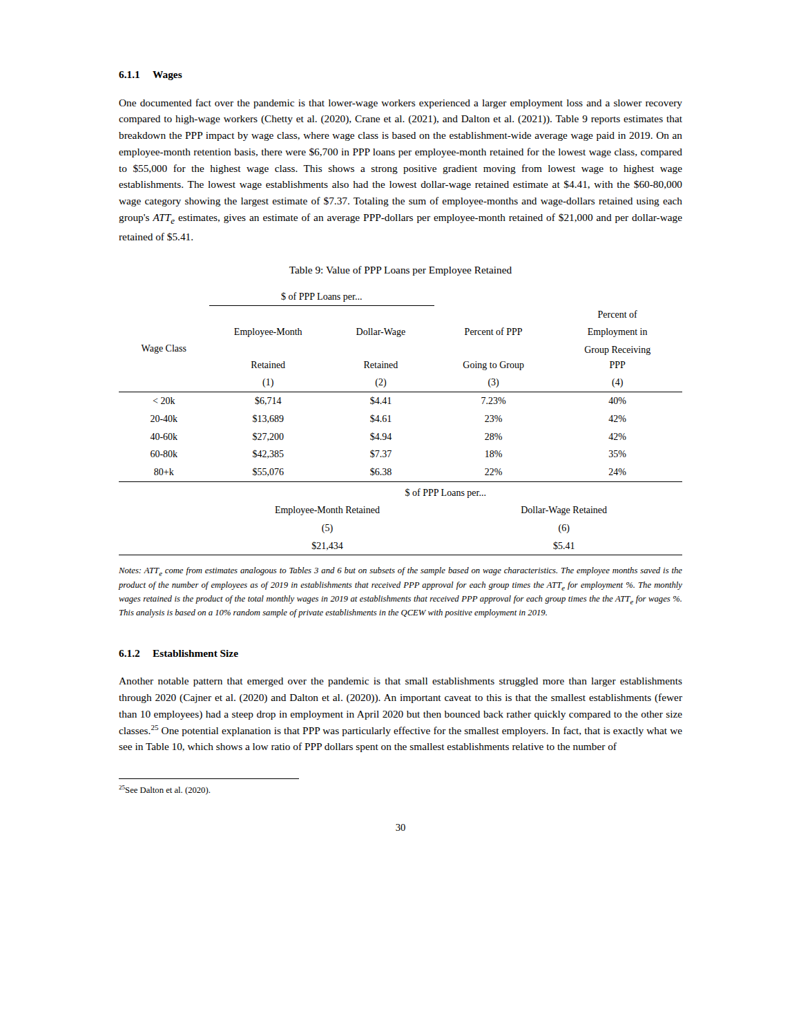6.1.1 Wages
One documented fact over the pandemic is that lower-wage workers experienced a larger employment loss and a slower recovery compared to high-wage workers (Chetty et al. (2020), Crane et al. (2021), and Dalton et al. (2021)). Table 9 reports estimates that breakdown the PPP impact by wage class, where wage class is based on the establishment-wide average wage paid in 2019. On an employee-month retention basis, there were $6,700 in PPP loans per employee-month retained for the lowest wage class, compared to $55,000 for the highest wage class. This shows a strong positive gradient moving from lowest wage to highest wage establishments. The lowest wage establishments also had the lowest dollar-wage retained estimate at $4.41, with the $60-80,000 wage category showing the largest estimate of $7.37. Totaling the sum of employee-months and wage-dollars retained using each group's ATTe estimates, gives an estimate of an average PPP-dollars per employee-month retained of $21,000 and per dollar-wage retained of $5.41.
Table 9: Value of PPP Loans per Employee Retained
| | $ of PPP Loans per... | | |
| | | | | Percent of |
| Wage Class | Employee-Month | Dollar-Wage | Percent of PPP | Employment in |
| Retained | Retained | Going to Group | Group Receiving PPP |
| | (1) | (2) | (3) | (4) |
| < 20k | $6,714 | $4.41 | 7.23% | 40% |
| 20-40k | $13,689 | $4.61 | 23% | 42% |
| 40-60k | $27,200 | $4.94 | 28% | 42% |
| 60-80k | $42,385 | $7.37 | 18% | 35% |
| 80+k | $55,076 | $6.38 | 22% | 24% |
| | $ of PPP Loans per... |
| | Employee-Month Retained | Dollar-Wage Retained |
| | (5) | (6) |
| | $21,434 | $5.41 |
Notes: ATTe come from estimates analogous to Tables 3 and 6 but on subsets of the sample based on wage characteristics. The employee months saved is the product of the number of employees as of 2019 in establishments that received PPP approval for each group times the ATTe for employment %. The monthly wages retained is the product of the total monthly wages in 2019 at establishments that received PPP approval for each group times the the ATTe for wages %. This analysis is based on a 10% random sample of private establishments in the QCEW with positive employment in 2019.
6.1.2 Establishment Size
Another notable pattern that emerged over the pandemic is that small establishments struggled more than larger establishments through 2020 (Cajner et al. (2020) and Dalton et al. (2020)). An important caveat to this is that the smallest establishments (fewer than 10 employees) had a steep drop in employment in April 2020 but then bounced back rather quickly compared to the other size classes.25 One potential explanation is that PPP was particularly effective for the smallest employers. In fact, that is exactly what we see in Table 10, which shows a low ratio of PPP dollars spent on the smallest establishments relative to the number of
25See Dalton et al. (2020).
30